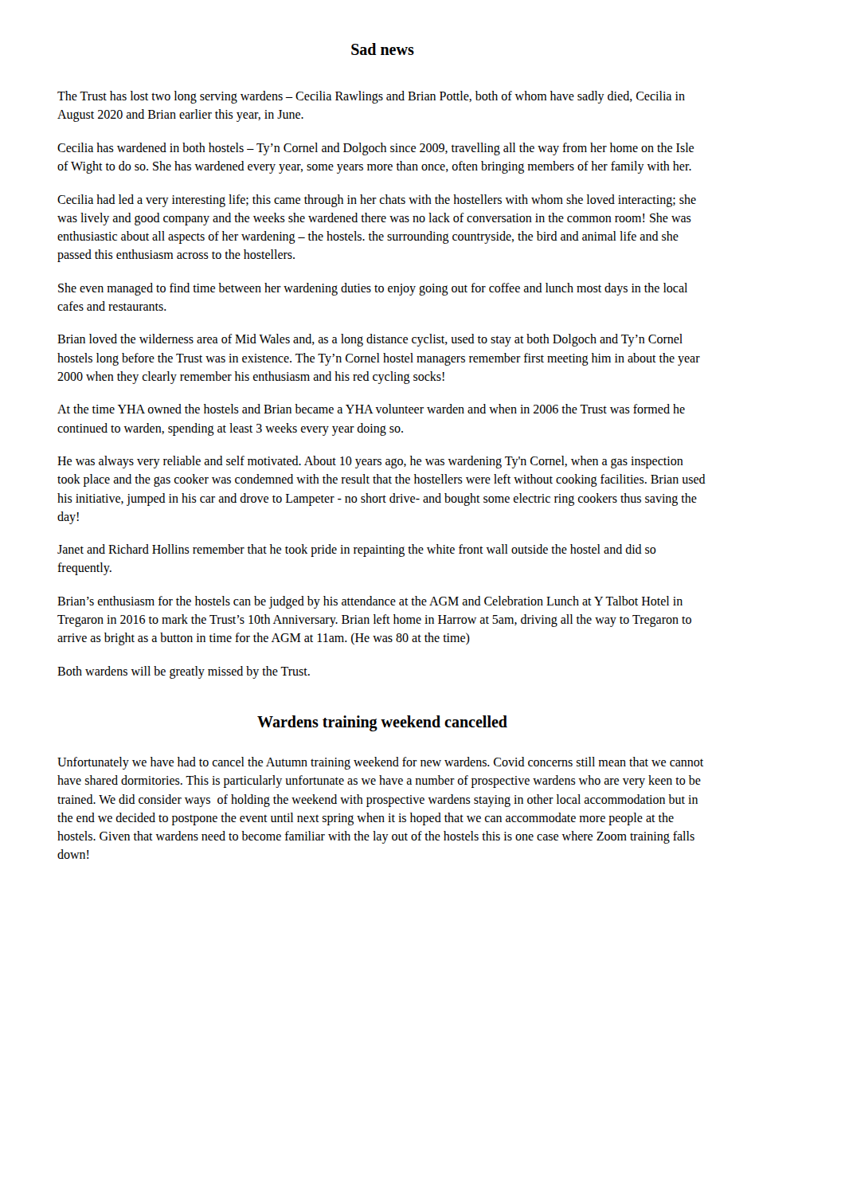Sad news
The Trust has lost two long serving wardens – Cecilia Rawlings and Brian Pottle, both of whom have sadly died, Cecilia in August 2020 and Brian earlier this year, in June.
Cecilia has wardened in both hostels – Ty’n Cornel and Dolgoch since 2009, travelling all the way from her home on the Isle of Wight to do so. She has wardened every year, some years more than once, often bringing members of her family with her.
Cecilia had led a very interesting life; this came through in her chats with the hostellers with whom she loved interacting; she was lively and good company and the weeks she wardened there was no lack of conversation in the common room! She was enthusiastic about all aspects of her wardening – the hostels. the surrounding countryside, the bird and animal life and she passed this enthusiasm across to the hostellers.
She even managed to find time between her wardening duties to enjoy going out for coffee and lunch most days in the local cafes and restaurants.
Brian loved the wilderness area of Mid Wales and, as a long distance cyclist, used to stay at both Dolgoch and Ty’n Cornel hostels long before the Trust was in existence. The Ty’n Cornel hostel managers remember first meeting him in about the year 2000 when they clearly remember his enthusiasm and his red cycling socks!
At the time YHA owned the hostels and Brian became a YHA volunteer warden and when in 2006 the Trust was formed he continued to warden, spending at least 3 weeks every year doing so.
He was always very reliable and self motivated. About 10 years ago, he was wardening Ty'n Cornel, when a gas inspection took place and the gas cooker was condemned with the result that the hostellers were left without cooking facilities. Brian used his initiative, jumped in his car and drove to Lampeter - no short drive- and bought some electric ring cookers thus saving the day!
Janet and Richard Hollins remember that he took pride in repainting the white front wall outside the hostel and did so frequently.
Brian’s enthusiasm for the hostels can be judged by his attendance at the AGM and Celebration Lunch at Y Talbot Hotel in Tregaron in 2016 to mark the Trust’s 10th Anniversary. Brian left home in Harrow at 5am, driving all the way to Tregaron to arrive as bright as a button in time for the AGM at 11am. (He was 80 at the time)
Both wardens will be greatly missed by the Trust.
Wardens training weekend cancelled
Unfortunately we have had to cancel the Autumn training weekend for new wardens. Covid concerns still mean that we cannot have shared dormitories. This is particularly unfortunate as we have a number of prospective wardens who are very keen to be trained. We did consider ways of holding the weekend with prospective wardens staying in other local accommodation but in the end we decided to postpone the event until next spring when it is hoped that we can accommodate more people at the hostels. Given that wardens need to become familiar with the lay out of the hostels this is one case where Zoom training falls down!